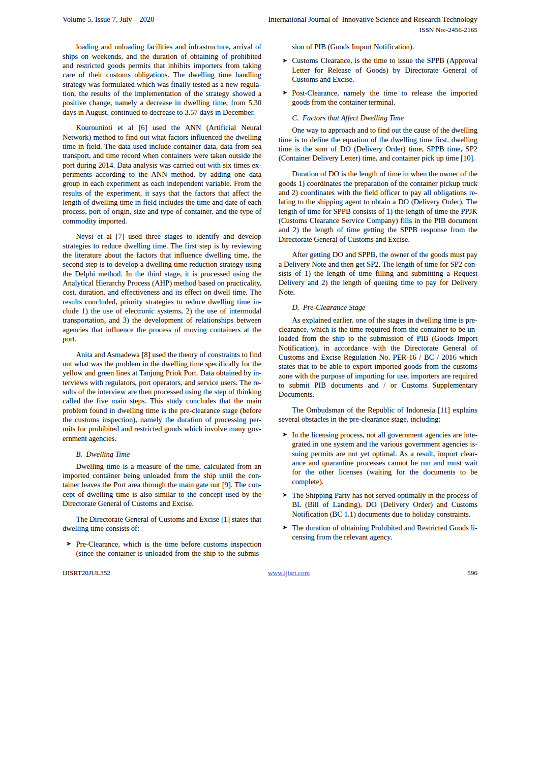Volume 5, Issue 7, July – 2020
International Journal of Innovative Science and Research Technology
ISSN No:-2456-2165
loading and unloading facilities and infrastructure, arrival of ships on weekends, and the duration of obtaining of prohibited and restricted goods permits that inhibits importers from taking care of their customs obligations. The dwelling time handling strategy was formulated which was finally tested as a new regulation, the results of the implementation of the strategy showed a positive change, namely a decrease in dwelling time, from 5.30 days in August, continued to decrease to 3.57 days in December.
Kourounioti et al [6] used the ANN (Artificial Neural Network) method to find out what factors influenced the dwelling time in field. The data used include container data, data from sea transport, and time record when containers were taken outside the port during 2014. Data analysis was carried out with six times experiments according to the ANN method, by adding one data group in each experiment as each independent variable. From the results of the experiment, it says that the factors that affect the length of dwelling time in field includes the time and date of each process, port of origin, size and type of container, and the type of commodity imported.
Neysi et al [7] used three stages to identify and develop strategies to reduce dwelling time. The first step is by reviewing the literature about the factors that influence dwelling time, the second step is to develop a dwelling time reduction strategy using the Delphi method. In the third stage, it is processed using the Analytical Hierarchy Process (AHP) method based on practicality, cost, duration, and effectiveness and its effect on dwell time. The results concluded, priority strategies to reduce dwelling time include 1) the use of electronic systems, 2) the use of intermodal transportation, and 3) the development of relationships between agencies that influence the process of moving containers at the port.
Anita and Asmadewa [8] used the theory of constraints to find out what was the problem in the dwelling time specifically for the yellow and green lines at Tanjung Priok Port. Data obtained by interviews with regulators, port operators, and service users. The results of the interview are then processed using the step of thinking called the five main steps. This study concludes that the main problem found in dwelling time is the pre-clearance stage (before the customs inspection), namely the duration of processing permits for prohibited and restricted goods which involve many government agencies.
B. Dwelling Time
Dwelling time is a measure of the time, calculated from an imported container being unloaded from the ship until the container leaves the Port area through the main gate out [9]. The concept of dwelling time is also similar to the concept used by the Directorate General of Customs and Excise.
The Directorate General of Customs and Excise [1] states that dwelling time consists of:
Pre-Clearance, which is the time before customs inspection (since the container is unloaded from the ship to the submission of PIB (Goods Import Notification).
Customs Clearance, is the time to issue the SPPB (Approval Letter for Release of Goods) by Directorate General of Customs and Excise.
Post-Clearance, namely the time to release the imported goods from the container terminal.
C. Factors that Affect Dwelling Time
One way to approach and to find out the cause of the dwelling time is to define the equation of the dwelling time first. dwelling time is the sum of DO (Delivery Order) time, SPPB time, SP2 (Container Delivery Letter) time, and container pick up time [10].
Duration of DO is the length of time in when the owner of the goods 1) coordinates the preparation of the container pickup truck and 2) coordinates with the field officer to pay all obligations relating to the shipping agent to obtain a DO (Delivery Order). The length of time for SPPB consists of 1) the length of time the PPJK (Customs Clearance Service Company) fills in the PIB document and 2) the length of time getting the SPPB response from the Directorate General of Customs and Excise.
After getting DO and SPPB, the owner of the goods must pay a Delivery Note and then get SP2. The length of time for SP2 consists of 1) the length of time filling and submitting a Request Delivery and 2) the length of queuing time to pay for Delivery Note.
D. Pre-Clearance Stage
As explained earlier, one of the stages in dwelling time is pre-clearance, which is the time required from the container to be unloaded from the ship to the submission of PIB (Goods Import Notification), in accordance with the Directorate General of Customs and Excise Regulation No. PER-16 / BC / 2016 which states that to be able to export imported goods from the customs zone with the purpose of importing for use, importers are required to submit PIB documents and / or Customs Supplementary Documents.
The Ombudsman of the Republic of Indonesia [11] explains several obstacles in the pre-clearance stage, including:
In the licensing process, not all government agencies are integrated in one system and the various government agencies issuing permits are not yet optimal. As a result, import clearance and quarantine processes cannot be run and must wait for the other licenses (waiting for the documents to be complete).
The Shipping Party has not served optimally in the process of BL (Bill of Landing), DO (Delivery Order) and Customs Notification (BC 1.1) documents due to holiday constraints.
The duration of obtaining Prohibited and Restricted Goods licensing from the relevant agency.
IJISRT20JUL352
www.ijisrt.com
596